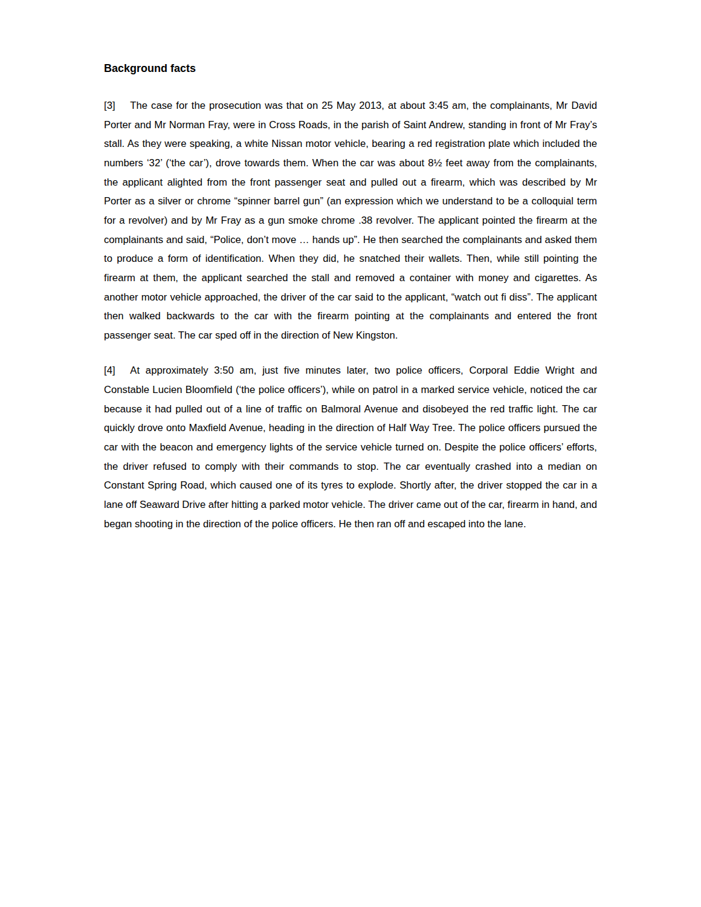Background facts
[3] The case for the prosecution was that on 25 May 2013, at about 3:45 am, the complainants, Mr David Porter and Mr Norman Fray, were in Cross Roads, in the parish of Saint Andrew, standing in front of Mr Fray’s stall. As they were speaking, a white Nissan motor vehicle, bearing a red registration plate which included the numbers ‘32’ (‘the car’), drove towards them. When the car was about 8½ feet away from the complainants, the applicant alighted from the front passenger seat and pulled out a firearm, which was described by Mr Porter as a silver or chrome “spinner barrel gun” (an expression which we understand to be a colloquial term for a revolver) and by Mr Fray as a gun smoke chrome .38 revolver. The applicant pointed the firearm at the complainants and said, “Police, don’t move … hands up”. He then searched the complainants and asked them to produce a form of identification. When they did, he snatched their wallets. Then, while still pointing the firearm at them, the applicant searched the stall and removed a container with money and cigarettes. As another motor vehicle approached, the driver of the car said to the applicant, “watch out fi diss”. The applicant then walked backwards to the car with the firearm pointing at the complainants and entered the front passenger seat. The car sped off in the direction of New Kingston.
[4] At approximately 3:50 am, just five minutes later, two police officers, Corporal Eddie Wright and Constable Lucien Bloomfield (‘the police officers’), while on patrol in a marked service vehicle, noticed the car because it had pulled out of a line of traffic on Balmoral Avenue and disobeyed the red traffic light. The car quickly drove onto Maxfield Avenue, heading in the direction of Half Way Tree. The police officers pursued the car with the beacon and emergency lights of the service vehicle turned on. Despite the police officers’ efforts, the driver refused to comply with their commands to stop. The car eventually crashed into a median on Constant Spring Road, which caused one of its tyres to explode. Shortly after, the driver stopped the car in a lane off Seaward Drive after hitting a parked motor vehicle. The driver came out of the car, firearm in hand, and began shooting in the direction of the police officers. He then ran off and escaped into the lane.